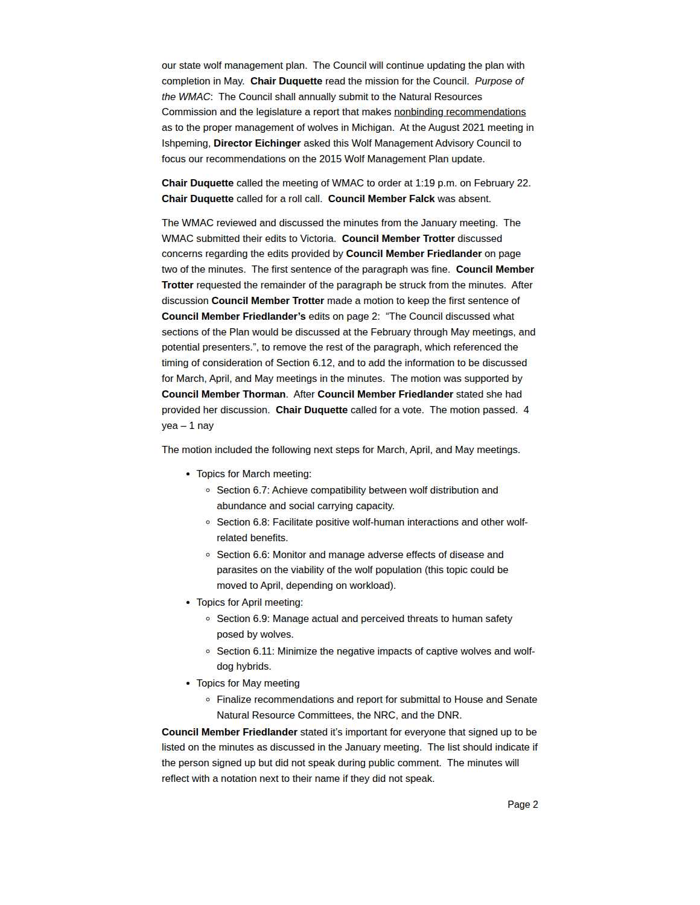our state wolf management plan. The Council will continue updating the plan with completion in May. Chair Duquette read the mission for the Council. Purpose of the WMAC: The Council shall annually submit to the Natural Resources Commission and the legislature a report that makes nonbinding recommendations as to the proper management of wolves in Michigan. At the August 2021 meeting in Ishpeming, Director Eichinger asked this Wolf Management Advisory Council to focus our recommendations on the 2015 Wolf Management Plan update.
Chair Duquette called the meeting of WMAC to order at 1:19 p.m. on February 22. Chair Duquette called for a roll call. Council Member Falck was absent.
The WMAC reviewed and discussed the minutes from the January meeting. The WMAC submitted their edits to Victoria. Council Member Trotter discussed concerns regarding the edits provided by Council Member Friedlander on page two of the minutes. The first sentence of the paragraph was fine. Council Member Trotter requested the remainder of the paragraph be struck from the minutes. After discussion Council Member Trotter made a motion to keep the first sentence of Council Member Friedlander’s edits on page 2: “The Council discussed what sections of the Plan would be discussed at the February through May meetings, and potential presenters.”, to remove the rest of the paragraph, which referenced the timing of consideration of Section 6.12, and to add the information to be discussed for March, April, and May meetings in the minutes. The motion was supported by Council Member Thorman. After Council Member Friedlander stated she had provided her discussion. Chair Duquette called for a vote. The motion passed. 4 yea – 1 nay
The motion included the following next steps for March, April, and May meetings.
Topics for March meeting:
Section 6.7: Achieve compatibility between wolf distribution and abundance and social carrying capacity.
Section 6.8: Facilitate positive wolf-human interactions and other wolf-related benefits.
Section 6.6: Monitor and manage adverse effects of disease and parasites on the viability of the wolf population (this topic could be moved to April, depending on workload).
Topics for April meeting:
Section 6.9: Manage actual and perceived threats to human safety posed by wolves.
Section 6.11: Minimize the negative impacts of captive wolves and wolf-dog hybrids.
Topics for May meeting
Finalize recommendations and report for submittal to House and Senate Natural Resource Committees, the NRC, and the DNR.
Council Member Friedlander stated it’s important for everyone that signed up to be listed on the minutes as discussed in the January meeting. The list should indicate if the person signed up but did not speak during public comment. The minutes will reflect with a notation next to their name if they did not speak.
Page 2